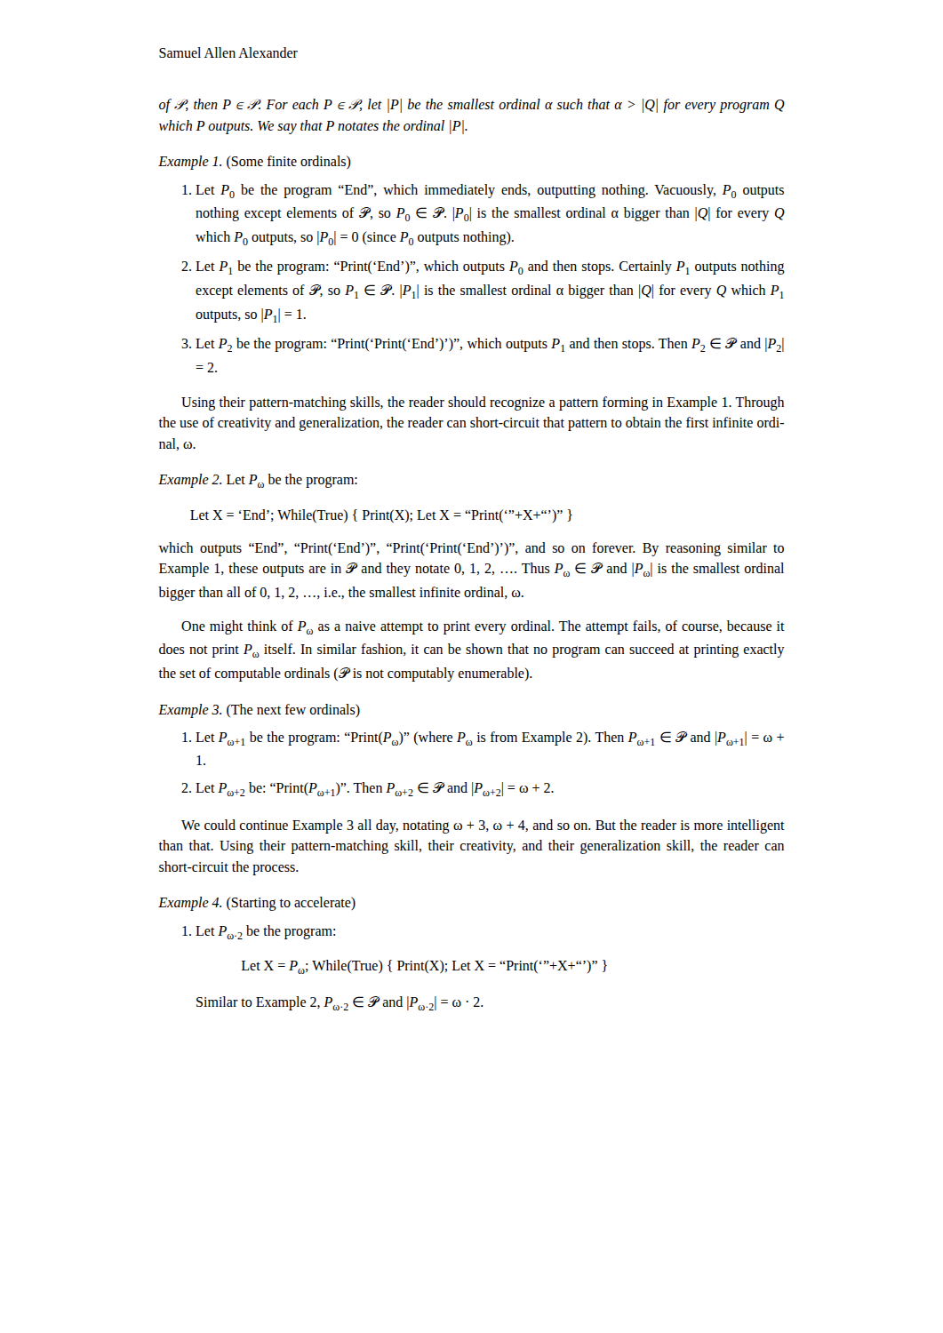Samuel Allen Alexander
of 𝒫, then P ∈ 𝒫. For each P ∈ 𝒫, let |P| be the smallest ordinal α such that α > |Q| for every program Q which P outputs. We say that P notates the ordinal |P|.
Example 1. (Some finite ordinals)
Let P 0 be the program “End”, which immediately ends, outputting nothing. Vacuously, P 0 outputs nothing except elements of 𝒫, so P 0 ∈ 𝒫. |P 0| is the smallest ordinal α bigger than |Q| for every Q which P 0 outputs, so |P 0| = 0 (since P 0 outputs nothing).
Let P 1 be the program: “Print(‘End’)”, which outputs P 0 and then stops. Certainly P 1 outputs nothing except elements of 𝒫, so P 1 ∈ 𝒫. |P 1| is the smallest ordinal α bigger than |Q| for every Q which P 1 outputs, so |P 1| = 1.
Let P 2 be the program: “Print(‘Print(‘End’)’)”, which outputs P 1 and then stops. Then P 2 ∈ 𝒫 and |P 2| = 2.
Using their pattern-matching skills, the reader should recognize a pattern forming in Example 1. Through the use of creativity and generalization, the reader can short-circuit that pattern to obtain the first infinite ordinal, ω.
Example 2. Let Pω be the program:
Let X = ‘End’; While(True) { Print(X); Let X = “Print(‘”+X+“’)” }
which outputs “End”, “Print(‘End’)”, “Print(‘Print(‘End’)’)”, and so on forever. By reasoning similar to Example 1, these outputs are in 𝒫 and they notate 0, 1, 2, …. Thus Pω ∈ 𝒫 and |Pω| is the smallest ordinal bigger than all of 0, 1, 2, …, i.e., the smallest infinite ordinal, ω.
One might think of Pω as a naive attempt to print every ordinal. The attempt fails, of course, because it does not print Pω itself. In similar fashion, it can be shown that no program can succeed at printing exactly the set of computable ordinals (𝒫 is not computably enumerable).
Example 3. (The next few ordinals)
Let Pω+1 be the program: “Print(Pω)” (where Pω is from Example 2). Then Pω+1 ∈ 𝒫 and |Pω+1| = ω + 1.
Let Pω+2 be: “Print(Pω+1)”. Then Pω+2 ∈ 𝒫 and |Pω+2| = ω + 2.
We could continue Example 3 all day, notating ω + 3, ω + 4, and so on. But the reader is more intelligent than that. Using their pattern-matching skill, their creativity, and their generalization skill, the reader can short-circuit the process.
Example 4. (Starting to accelerate)
Let Pω·2 be the program:
Let X = Pω; While(True) { Print(X); Let X = “Print(‘”+X+“’)” }
Similar to Example 2, Pω·2 ∈ 𝒫 and |Pω·2| = ω · 2.